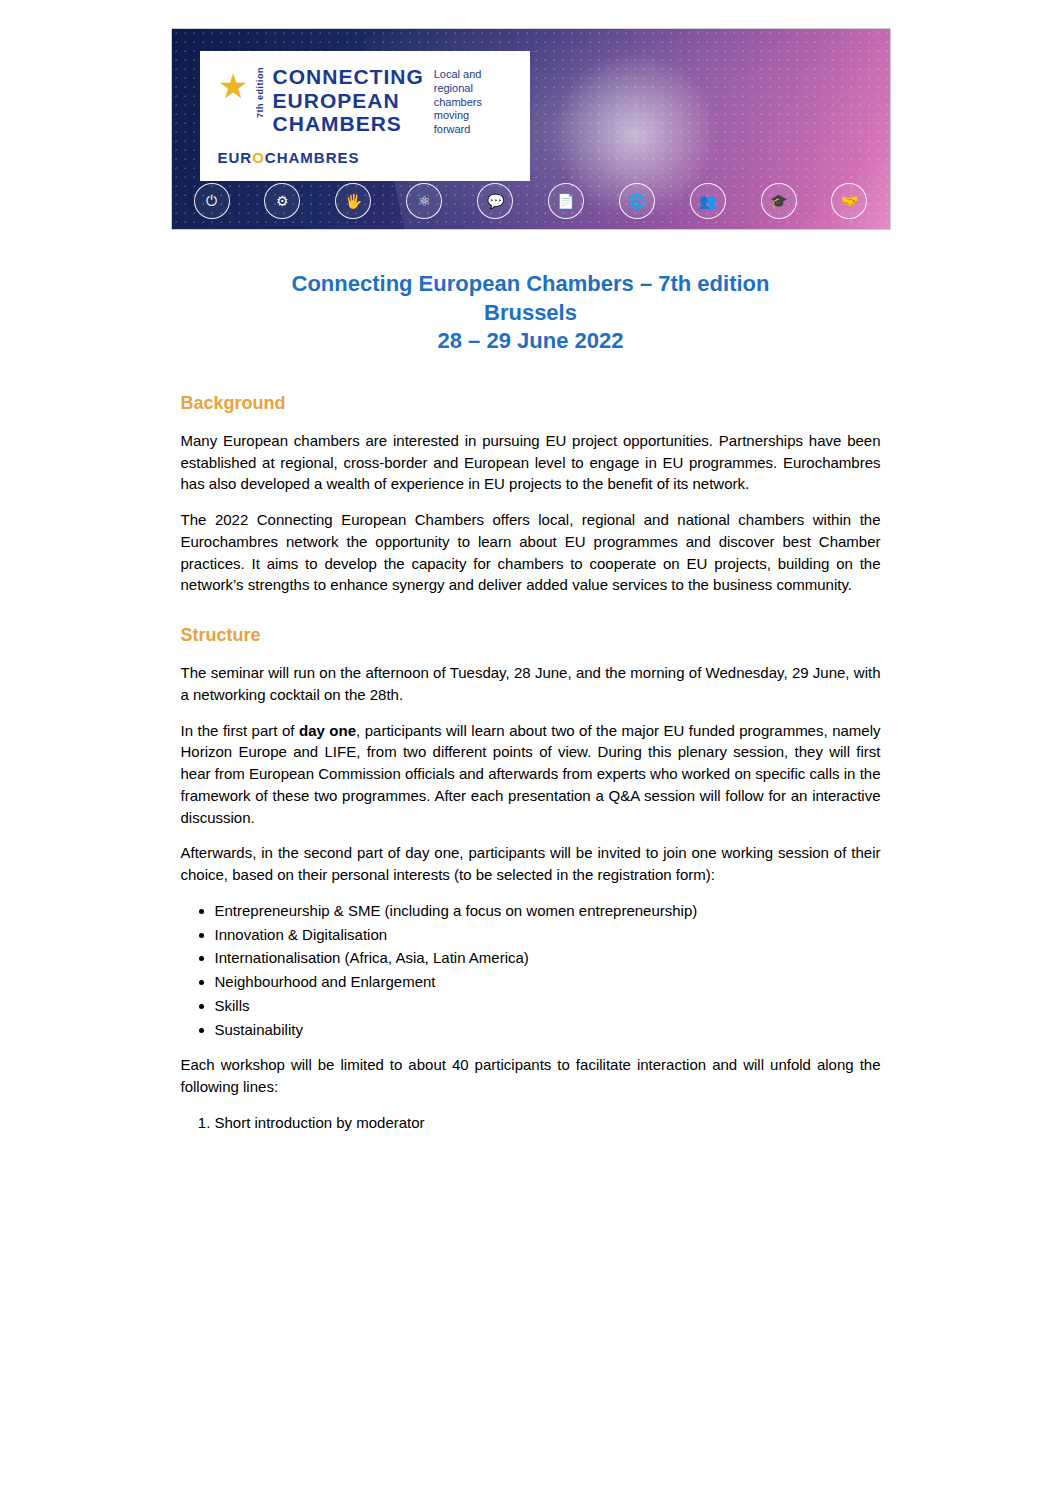★
7th edition
CONNECTING EUROPEAN CHAMBERS
Local and regional chambers moving forward
EUROCHAMBRES
⏻
⚙
🖐
⚛
💬
📄
🌐
👥
🎓
🤝
Connecting European Chambers – 7th edition
Brussels
28 – 29 June 2022
Background
Many European chambers are interested in pursuing EU project opportunities. Partnerships have been established at regional, cross-border and European level to engage in EU programmes. Eurochambres has also developed a wealth of experience in EU projects to the benefit of its network.
The 2022 Connecting European Chambers offers local, regional and national chambers within the Eurochambres network the opportunity to learn about EU programmes and discover best Chamber practices. It aims to develop the capacity for chambers to cooperate on EU projects, building on the network’s strengths to enhance synergy and deliver added value services to the business community.
Structure
The seminar will run on the afternoon of Tuesday, 28 June, and the morning of Wednesday, 29 June, with a networking cocktail on the 28th.
In the first part of day one, participants will learn about two of the major EU funded programmes, namely Horizon Europe and LIFE, from two different points of view. During this plenary session, they will first hear from European Commission officials and afterwards from experts who worked on specific calls in the framework of these two programmes. After each presentation a Q&A session will follow for an interactive discussion.
Afterwards, in the second part of day one, participants will be invited to join one working session of their choice, based on their personal interests (to be selected in the registration form):
Entrepreneurship & SME (including a focus on women entrepreneurship)
Innovation & Digitalisation
Internationalisation (Africa, Asia, Latin America)
Neighbourhood and Enlargement
Skills
Sustainability
Each workshop will be limited to about 40 participants to facilitate interaction and will unfold along the following lines:
Short introduction by moderator